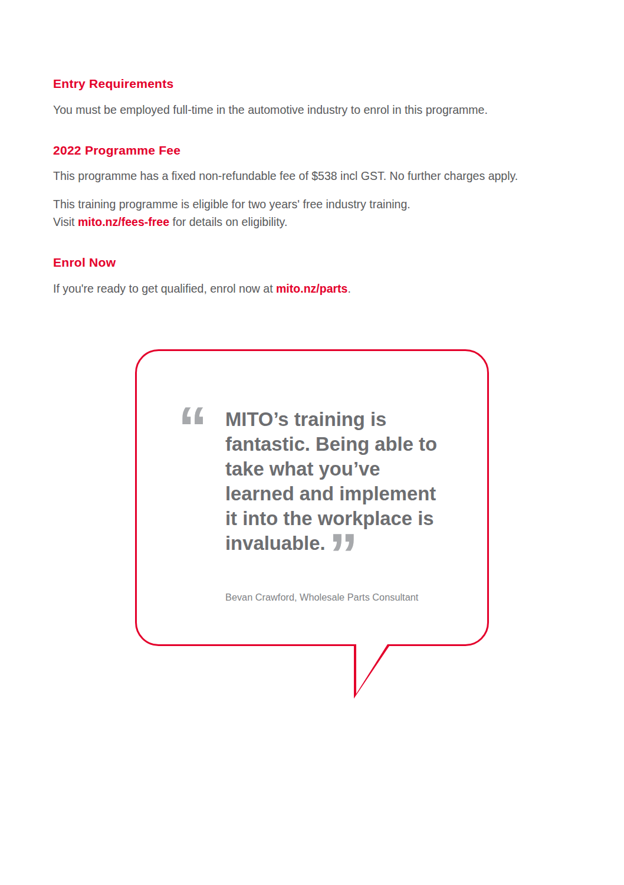Entry Requirements
You must be employed full-time in the automotive industry to enrol in this programme.
2022 Programme Fee
This programme has a fixed non-refundable fee of $538 incl GST. No further charges apply.
This training programme is eligible for two years' free industry training.
Visit mito.nz/fees-free for details on eligibility.
Enrol Now
If you're ready to get qualified, enrol now at mito.nz/parts.
“
MITO’s training is fantastic. Being able to take what you’ve learned and implement it into the workplace is invaluable.”
Bevan Crawford, Wholesale Parts Consultant